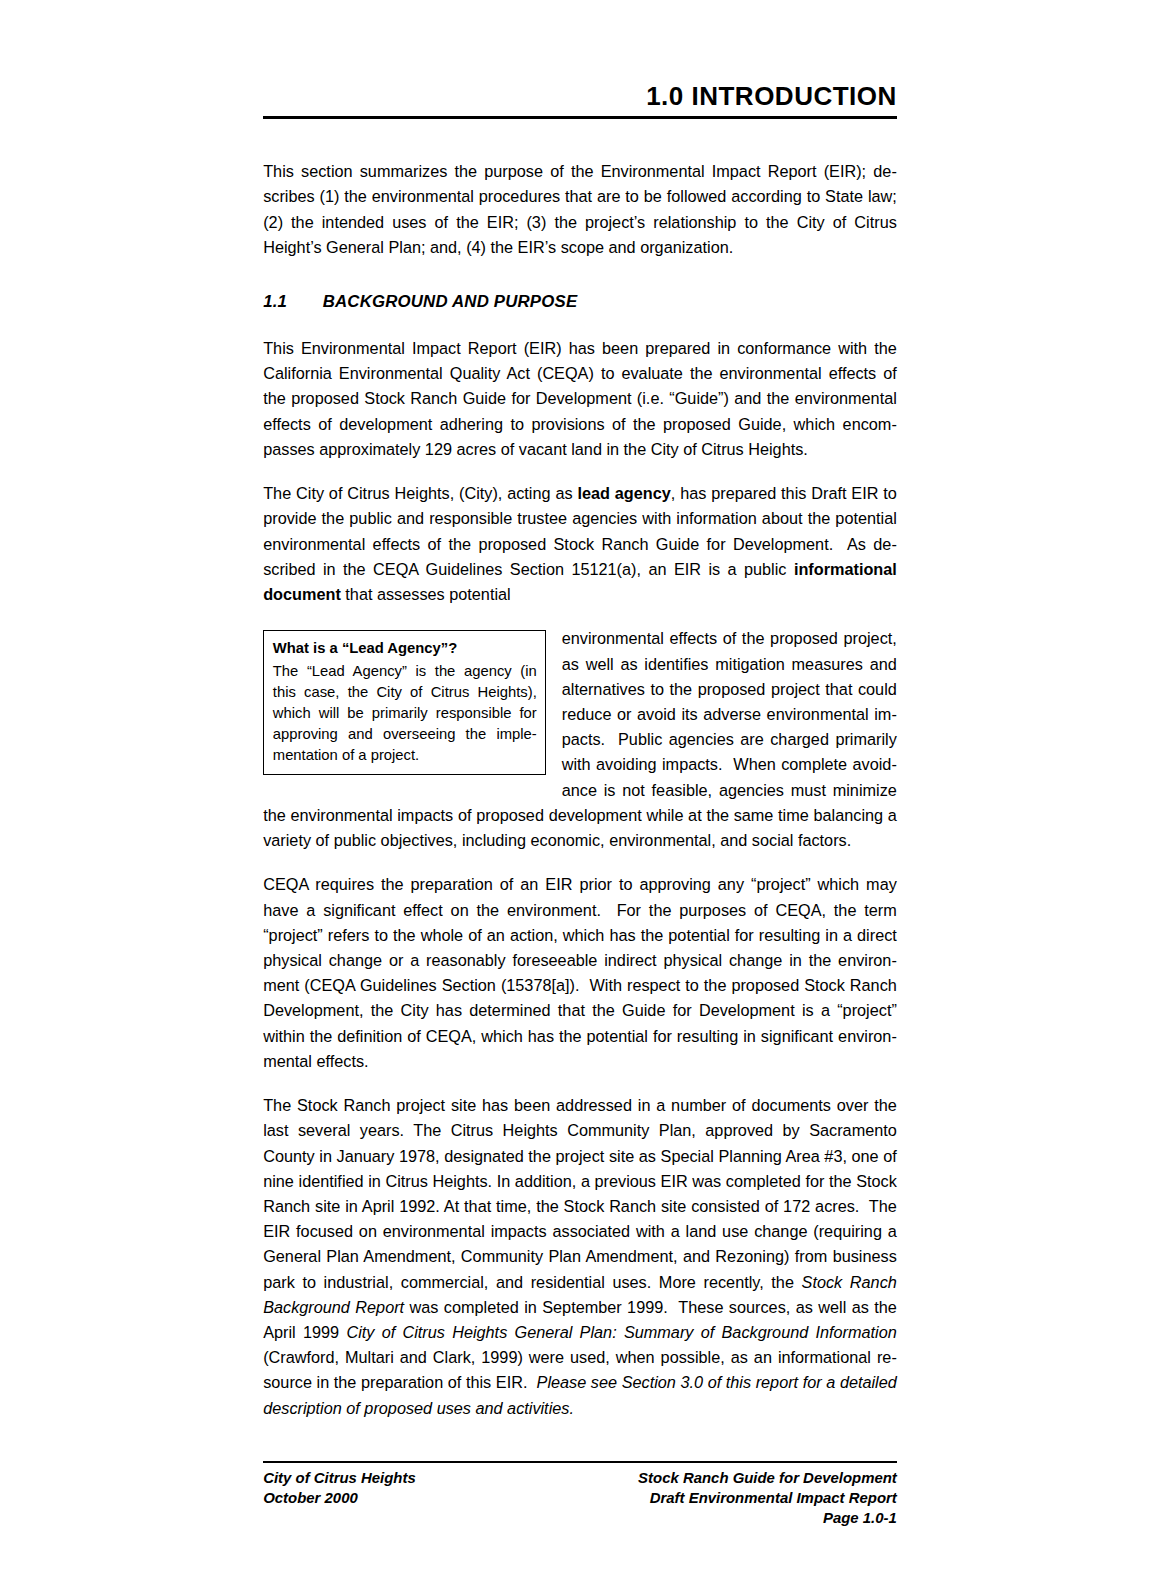1.0 INTRODUCTION
This section summarizes the purpose of the Environmental Impact Report (EIR); describes (1) the environmental procedures that are to be followed according to State law; (2) the intended uses of the EIR; (3) the project’s relationship to the City of Citrus Height’s General Plan; and, (4) the EIR’s scope and organization.
1.1 BACKGROUND AND PURPOSE
This Environmental Impact Report (EIR) has been prepared in conformance with the California Environmental Quality Act (CEQA) to evaluate the environmental effects of the proposed Stock Ranch Guide for Development (i.e. “Guide”) and the environmental effects of development adhering to provisions of the proposed Guide, which encompasses approximately 129 acres of vacant land in the City of Citrus Heights.
The City of Citrus Heights, (City), acting as lead agency, has prepared this Draft EIR to provide the public and responsible trustee agencies with information about the potential environmental effects of the proposed Stock Ranch Guide for Development. As described in the CEQA Guidelines Section 15121(a), an EIR is a public informational document that assesses potential
What is a “Lead Agency”?
The “Lead Agency” is the agency (in this case, the City of Citrus Heights), which will be primarily responsible for approving and overseeing the implementation of a project.
environmental effects of the proposed project, as well as identifies mitigation measures and alternatives to the proposed project that could reduce or avoid its adverse environmental impacts. Public agencies are charged primarily with avoiding impacts. When complete avoidance is not feasible, agencies must minimize the environmental impacts of proposed development while at the same time balancing a variety of public objectives, including economic, environmental, and social factors.
CEQA requires the preparation of an EIR prior to approving any “project” which may have a significant effect on the environment. For the purposes of CEQA, the term “project” refers to the whole of an action, which has the potential for resulting in a direct physical change or a reasonably foreseeable indirect physical change in the environment (CEQA Guidelines Section (15378[a]). With respect to the proposed Stock Ranch Development, the City has determined that the Guide for Development is a “project” within the definition of CEQA, which has the potential for resulting in significant environmental effects.
The Stock Ranch project site has been addressed in a number of documents over the last several years. The Citrus Heights Community Plan, approved by Sacramento County in January 1978, designated the project site as Special Planning Area #3, one of nine identified in Citrus Heights. In addition, a previous EIR was completed for the Stock Ranch site in April 1992. At that time, the Stock Ranch site consisted of 172 acres. The EIR focused on environmental impacts associated with a land use change (requiring a General Plan Amendment, Community Plan Amendment, and Rezoning) from business park to industrial, commercial, and residential uses. More recently, the Stock Ranch Background Report was completed in September 1999. These sources, as well as the April 1999 City of Citrus Heights General Plan: Summary of Background Information (Crawford, Multari and Clark, 1999) were used, when possible, as an informational resource in the preparation of this EIR. Please see Section 3.0 of this report for a detailed description of proposed uses and activities.
City of Citrus Heights
October 2000
Stock Ranch Guide for Development
Draft Environmental Impact Report
Page 1.0-1